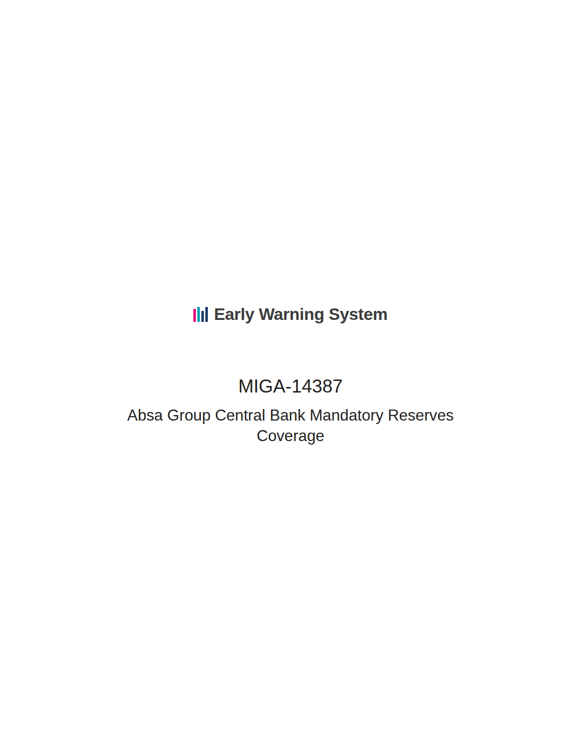Early Warning System
MIGA-14387
Absa Group Central Bank Mandatory Reserves Coverage